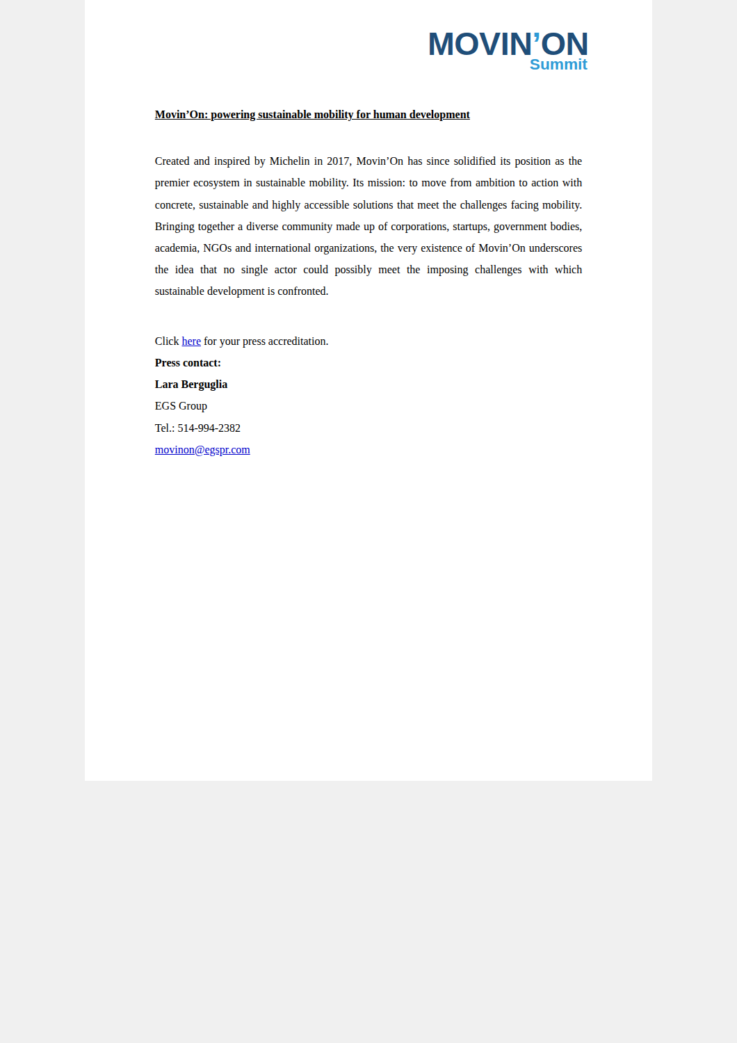MOVIN’ON Summit
Movin’On: powering sustainable mobility for human development
Created and inspired by Michelin in 2017, Movin’On has since solidified its position as the premier ecosystem in sustainable mobility. Its mission: to move from ambition to action with concrete, sustainable and highly accessible solutions that meet the challenges facing mobility. Bringing together a diverse community made up of corporations, startups, government bodies, academia, NGOs and international organizations, the very existence of Movin’On underscores the idea that no single actor could possibly meet the imposing challenges with which sustainable development is confronted.
Click here for your press accreditation.
Press contact:
Lara Berguglia
EGS Group
Tel.: 514-994-2382
movinon@egspr.com